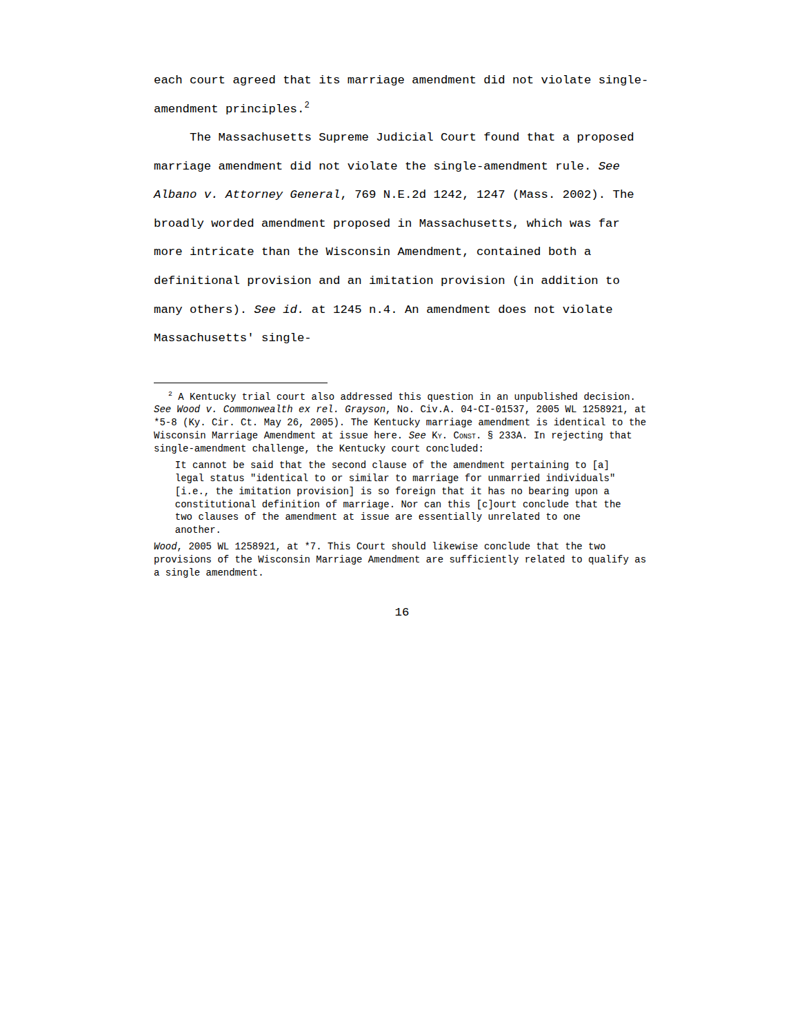each court agreed that its marriage amendment did not violate single-amendment principles.2
The Massachusetts Supreme Judicial Court found that a proposed marriage amendment did not violate the single-amendment rule. See Albano v. Attorney General, 769 N.E.2d 1242, 1247 (Mass. 2002). The broadly worded amendment proposed in Massachusetts, which was far more intricate than the Wisconsin Amendment, contained both a definitional provision and an imitation provision (in addition to many others). See id. at 1245 n.4. An amendment does not violate Massachusetts' single-
2 A Kentucky trial court also addressed this question in an unpublished decision. See Wood v. Commonwealth ex rel. Grayson, No. Civ.A. 04-CI-01537, 2005 WL 1258921, at *5-8 (Ky. Cir. Ct. May 26, 2005). The Kentucky marriage amendment is identical to the Wisconsin Marriage Amendment at issue here. See Ky. Const. § 233A. In rejecting that single-amendment challenge, the Kentucky court concluded:
It cannot be said that the second clause of the amendment pertaining to [a] legal status "identical to or similar to marriage for unmarried individuals" [i.e., the imitation provision] is so foreign that it has no bearing upon a constitutional definition of marriage. Nor can this [c]ourt conclude that the two clauses of the amendment at issue are essentially unrelated to one another.
Wood, 2005 WL 1258921, at *7. This Court should likewise conclude that the two provisions of the Wisconsin Marriage Amendment are sufficiently related to qualify as a single amendment.
16